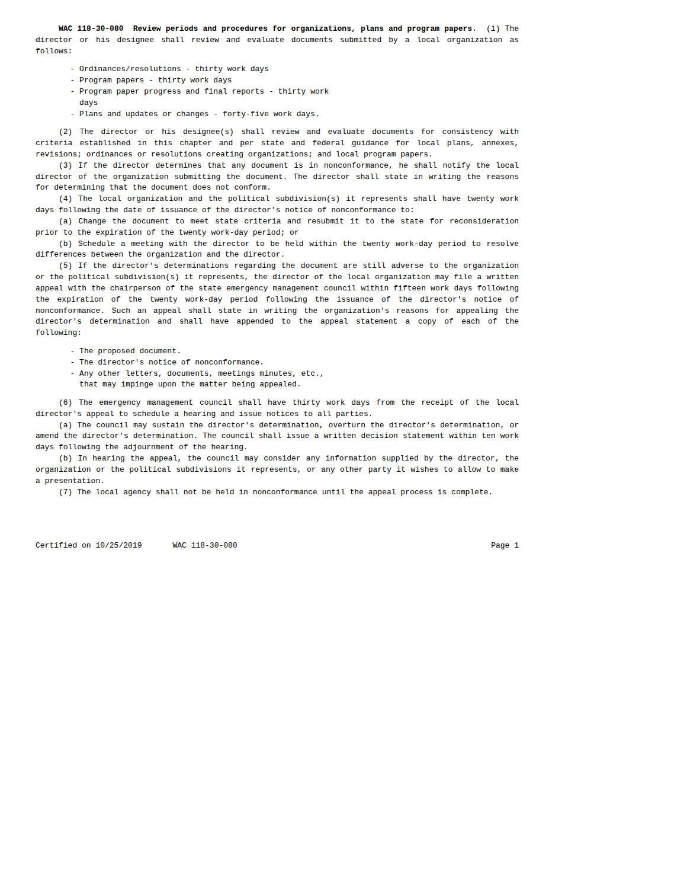WAC 118-30-080 Review periods and procedures for organizations, plans and program papers. (1) The director or his designee shall review and evaluate documents submitted by a local organization as follows:
- Ordinances/resolutions - thirty work days
- Program papers - thirty work days
- Program paper progress and final reports - thirty work
days
- Plans and updates or changes - forty-five work days.
(2) The director or his designee(s) shall review and evaluate documents for consistency with criteria established in this chapter and per state and federal guidance for local plans, annexes, revisions; ordinances or resolutions creating organizations; and local program papers.
(3) If the director determines that any document is in nonconformance, he shall notify the local director of the organization submitting the document. The director shall state in writing the reasons for determining that the document does not conform.
(4) The local organization and the political subdivision(s) it represents shall have twenty work days following the date of issuance of the director's notice of nonconformance to:
(a) Change the document to meet state criteria and resubmit it to the state for reconsideration prior to the expiration of the twenty work-day period; or
(b) Schedule a meeting with the director to be held within the twenty work-day period to resolve differences between the organization and the director.
(5) If the director's determinations regarding the document are still adverse to the organization or the political subdivision(s) it represents, the director of the local organization may file a written appeal with the chairperson of the state emergency management council within fifteen work days following the expiration of the twenty work-day period following the issuance of the director's notice of nonconformance. Such an appeal shall state in writing the organization's reasons for appealing the director's determination and shall have appended to the appeal statement a copy of each of the following:
- The proposed document.
- The director's notice of nonconformance.
- Any other letters, documents, meetings minutes, etc.,
that may impinge upon the matter being appealed.
(6) The emergency management council shall have thirty work days from the receipt of the local director's appeal to schedule a hearing and issue notices to all parties.
(a) The council may sustain the director's determination, overturn the director's determination, or amend the director's determination. The council shall issue a written decision statement within ten work days following the adjournment of the hearing.
(b) In hearing the appeal, the council may consider any information supplied by the director, the organization or the political subdivisions it represents, or any other party it wishes to allow to make a presentation.
(7) The local agency shall not be held in nonconformance until the appeal process is complete.
Certified on 10/25/2019 WAC 118-30-080 Page 1